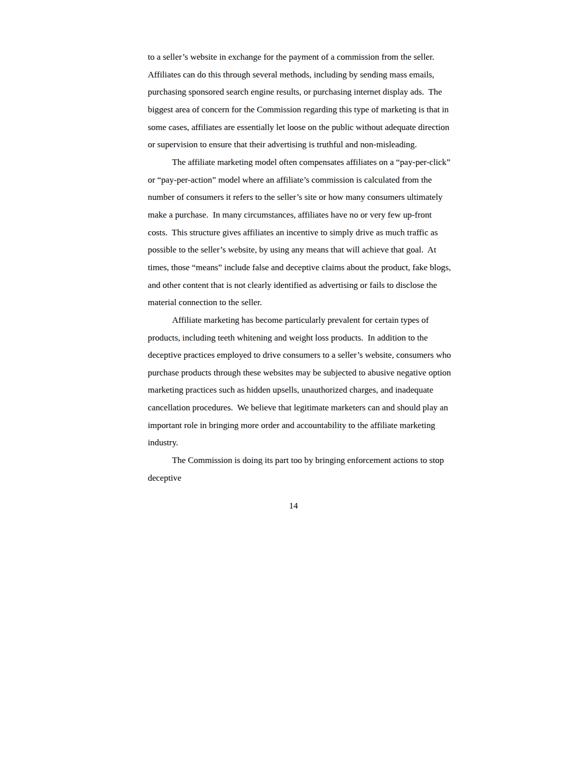to a seller’s website in exchange for the payment of a commission from the seller. Affiliates can do this through several methods, including by sending mass emails, purchasing sponsored search engine results, or purchasing internet display ads. The biggest area of concern for the Commission regarding this type of marketing is that in some cases, affiliates are essentially let loose on the public without adequate direction or supervision to ensure that their advertising is truthful and non-misleading.
The affiliate marketing model often compensates affiliates on a “pay-per-click” or “pay-per-action” model where an affiliate’s commission is calculated from the number of consumers it refers to the seller’s site or how many consumers ultimately make a purchase. In many circumstances, affiliates have no or very few up-front costs. This structure gives affiliates an incentive to simply drive as much traffic as possible to the seller’s website, by using any means that will achieve that goal. At times, those “means” include false and deceptive claims about the product, fake blogs, and other content that is not clearly identified as advertising or fails to disclose the material connection to the seller.
Affiliate marketing has become particularly prevalent for certain types of products, including teeth whitening and weight loss products. In addition to the deceptive practices employed to drive consumers to a seller’s website, consumers who purchase products through these websites may be subjected to abusive negative option marketing practices such as hidden upsells, unauthorized charges, and inadequate cancellation procedures. We believe that legitimate marketers can and should play an important role in bringing more order and accountability to the affiliate marketing industry.
The Commission is doing its part too by bringing enforcement actions to stop deceptive
14